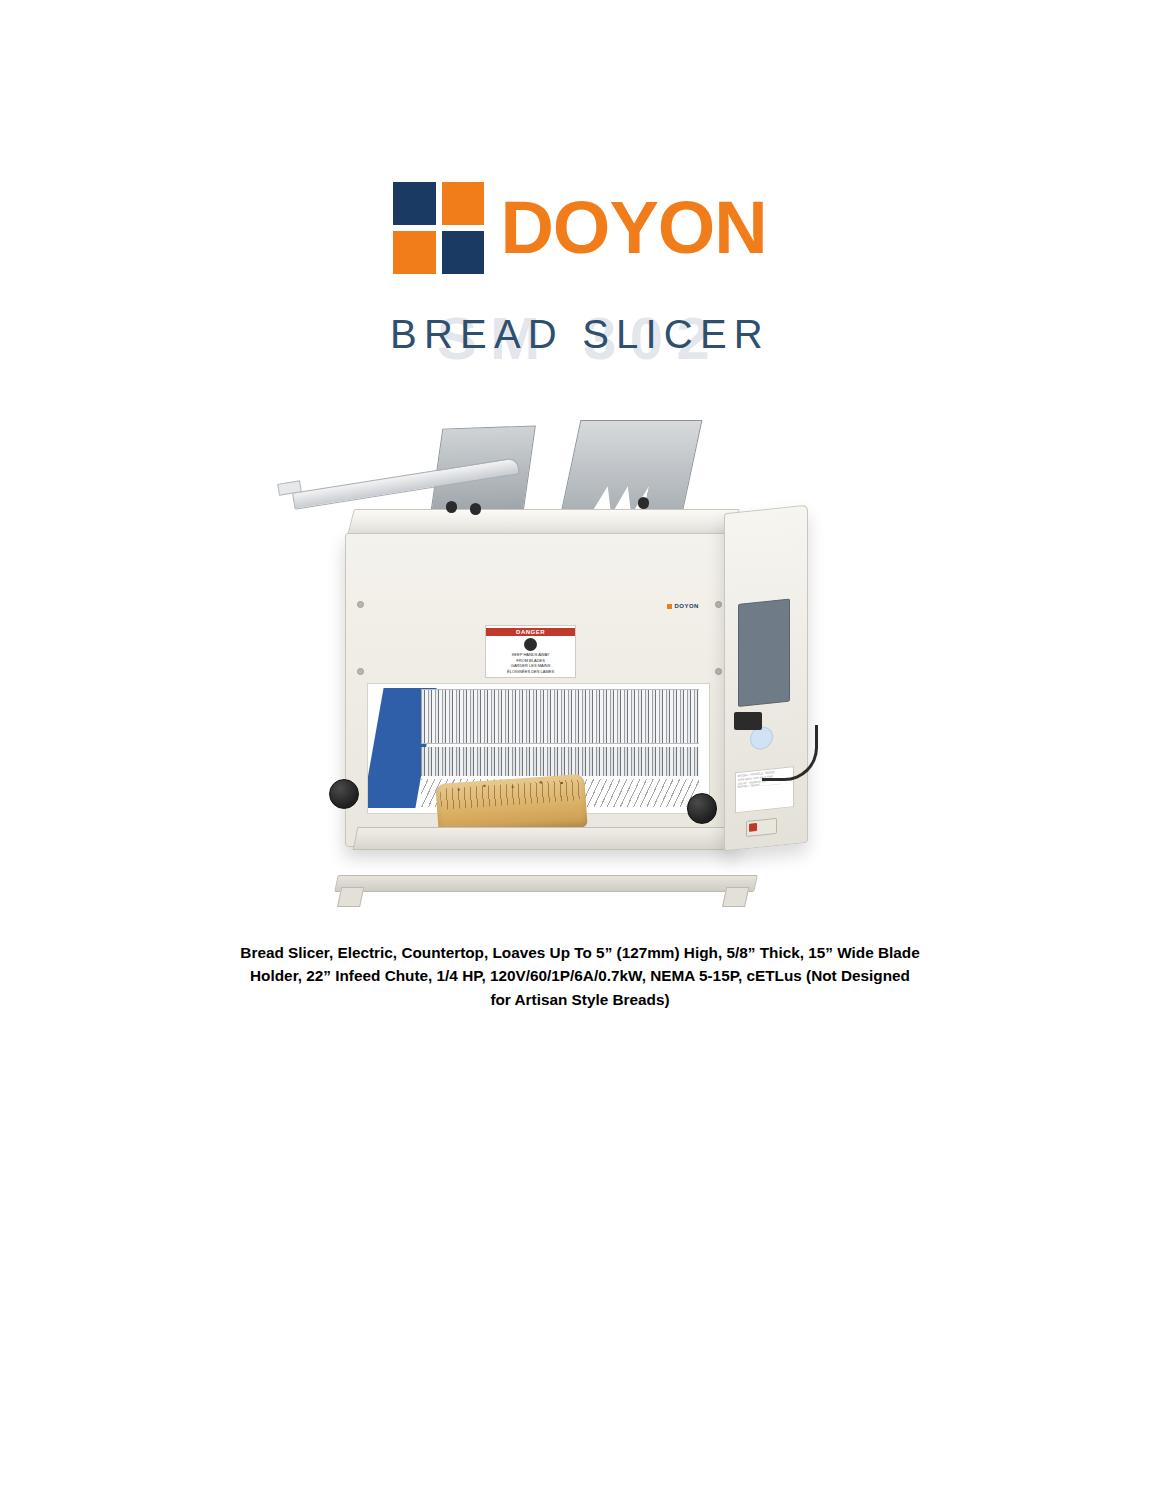DOYON
SM 302
BREAD SLICER
DOYON
DANGER
KEEP HANDS AWAY
FROM BLADES
GARDER LES MAINS
ÉLOIGNÉES DES LAMES
MODEL / MODÈLE: SM302
120V 60Hz 1PH 6A 0.7kW
1/4 HP NEMA 5-15P
SERIAL / SÉRIE: ____________
Bread Slicer, Electric, Countertop, Loaves Up To 5” (127mm) High, 5/8” Thick, 15” Wide Blade Holder, 22” Infeed Chute, 1/4 HP, 120V/60/1P/6A/0.7kW, NEMA 5-15P, cETLus (Not Designed for Artisan Style Breads)